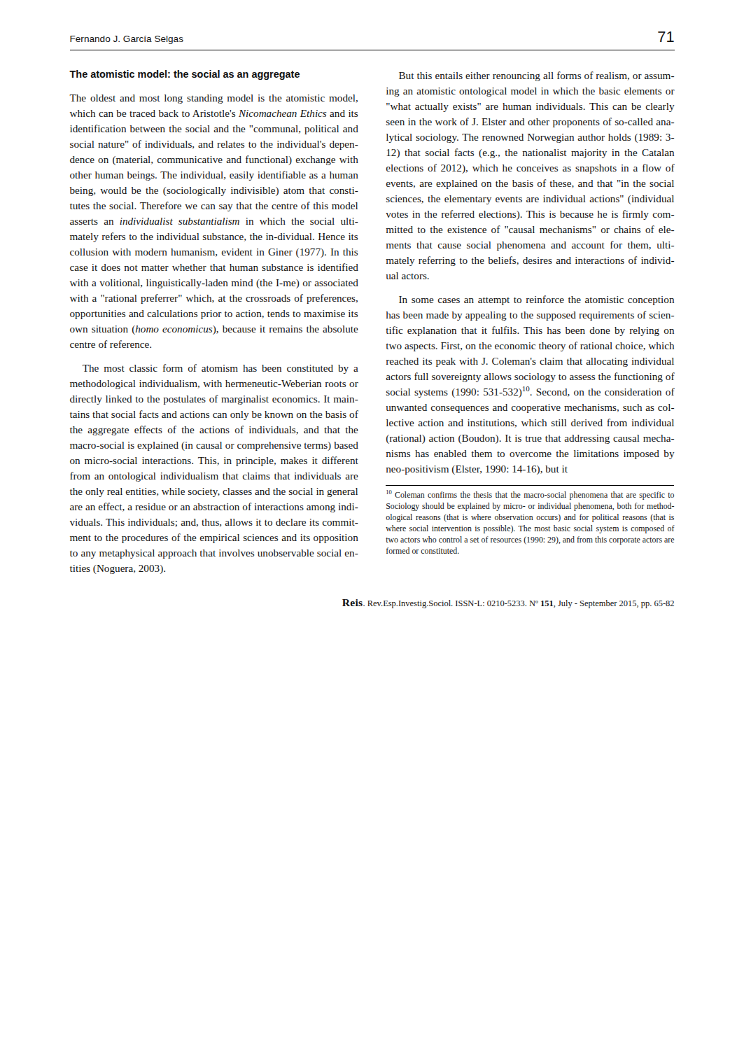Fernando J. García Selgas 71
The atomistic model: the social as an aggregate
The oldest and most long standing model is the atomistic model, which can be traced back to Aristotle's Nicomachean Ethics and its identification between the social and the "communal, political and social nature" of individuals, and relates to the individual's dependence on (material, communicative and functional) exchange with other human beings. The individual, easily identifiable as a human being, would be the (sociologically indivisible) atom that constitutes the social. Therefore we can say that the centre of this model asserts an individualist substantialism in which the social ultimately refers to the individual substance, the in-dividual. Hence its collusion with modern humanism, evident in Giner (1977). In this case it does not matter whether that human substance is identified with a volitional, linguistically-laden mind (the I-me) or associated with a "rational preferrer" which, at the crossroads of preferences, opportunities and calculations prior to action, tends to maximise its own situation (homo economicus), because it remains the absolute centre of reference.
The most classic form of atomism has been constituted by a methodological individualism, with hermeneutic-Weberian roots or directly linked to the postulates of marginalist economics. It maintains that social facts and actions can only be known on the basis of the aggregate effects of the actions of individuals, and that the macro-social is explained (in causal or comprehensive terms) based on micro-social interactions. This, in principle, makes it different from an ontological individualism that claims that individuals are the only real entities, while society, classes and the social in general are an effect, a residue or an abstraction of interactions among individuals. This individuals; and, thus, allows it to declare its commitment to the procedures of the empirical sciences and its opposition to any metaphysical approach that involves unobservable social entities (Noguera, 2003).
But this entails either renouncing all forms of realism, or assuming an atomistic ontological model in which the basic elements or "what actually exists" are human individuals. This can be clearly seen in the work of J. Elster and other proponents of so-called analytical sociology. The renowned Norwegian author holds (1989: 3-12) that social facts (e.g., the nationalist majority in the Catalan elections of 2012), which he conceives as snapshots in a flow of events, are explained on the basis of these, and that "in the social sciences, the elementary events are individual actions" (individual votes in the referred elections). This is because he is firmly committed to the existence of "causal mechanisms" or chains of elements that cause social phenomena and account for them, ultimately referring to the beliefs, desires and interactions of individual actors.
In some cases an attempt to reinforce the atomistic conception has been made by appealing to the supposed requirements of scientific explanation that it fulfils. This has been done by relying on two aspects. First, on the economic theory of rational choice, which reached its peak with J. Coleman's claim that allocating individual actors full sovereignty allows sociology to assess the functioning of social systems (1990: 531-532)10. Second, on the consideration of unwanted consequences and cooperative mechanisms, such as collective action and institutions, which still derived from individual (rational) action (Boudon). It is true that addressing causal mechanisms has enabled them to overcome the limitations imposed by neo-positivism (Elster, 1990: 14-16), but it
10 Coleman confirms the thesis that the macro-social phenomena that are specific to Sociology should be explained by micro- or individual phenomena, both for methodological reasons (that is where observation occurs) and for political reasons (that is where social intervention is possible). The most basic social system is composed of two actors who control a set of resources (1990: 29), and from this corporate actors are formed or constituted.
Reis. Rev.Esp.Investig.Sociol. ISSN-L: 0210-5233. Nº 151, July - September 2015, pp. 65-82